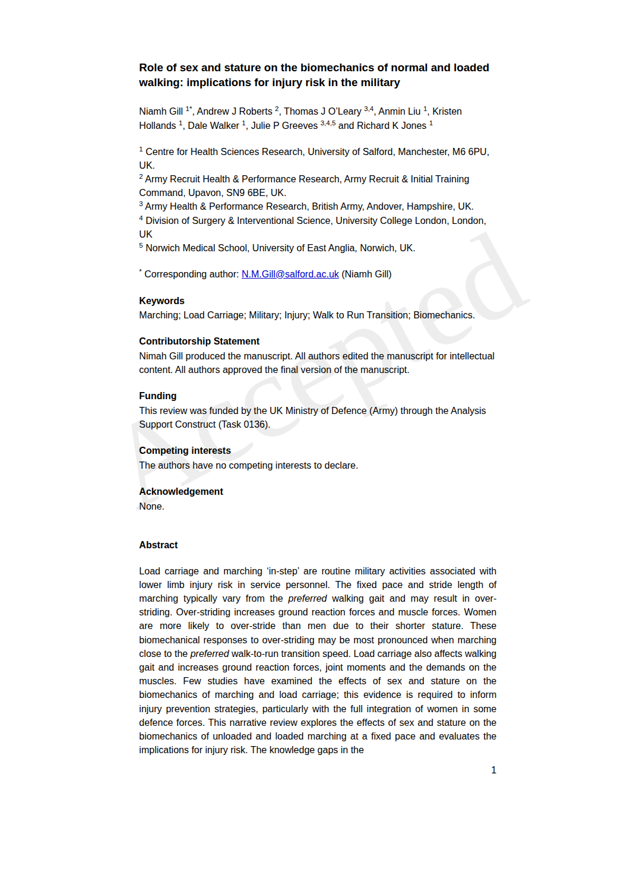Accepted
Role of sex and stature on the biomechanics of normal and loaded walking: implications for injury risk in the military
Niamh Gill 1*, Andrew J Roberts 2, Thomas J O’Leary 3,4, Anmin Liu 1, Kristen Hollands 1, Dale Walker 1, Julie P Greeves 3,4,5 and Richard K Jones 1
1 Centre for Health Sciences Research, University of Salford, Manchester, M6 6PU, UK.
2 Army Recruit Health & Performance Research, Army Recruit & Initial Training Command, Upavon, SN9 6BE, UK.
3 Army Health & Performance Research, British Army, Andover, Hampshire, UK.
4 Division of Surgery & Interventional Science, University College London, London, UK
5 Norwich Medical School, University of East Anglia, Norwich, UK.
* Corresponding author: N.M.Gill@salford.ac.uk (Niamh Gill)
Keywords
Marching; Load Carriage; Military; Injury; Walk to Run Transition; Biomechanics.
Contributorship Statement
Nimah Gill produced the manuscript. All authors edited the manuscript for intellectual content. All authors approved the final version of the manuscript.
Funding
This review was funded by the UK Ministry of Defence (Army) through the Analysis Support Construct (Task 0136).
Competing interests
The authors have no competing interests to declare.
Acknowledgement
None.
Abstract
Load carriage and marching ‘in-step’ are routine military activities associated with lower limb injury risk in service personnel. The fixed pace and stride length of marching typically vary from the preferred walking gait and may result in over-striding. Over-striding increases ground reaction forces and muscle forces. Women are more likely to over-stride than men due to their shorter stature. These biomechanical responses to over-striding may be most pronounced when marching close to the preferred walk-to-run transition speed. Load carriage also affects walking gait and increases ground reaction forces, joint moments and the demands on the muscles. Few studies have examined the effects of sex and stature on the biomechanics of marching and load carriage; this evidence is required to inform injury prevention strategies, particularly with the full integration of women in some defence forces. This narrative review explores the effects of sex and stature on the biomechanics of unloaded and loaded marching at a fixed pace and evaluates the implications for injury risk. The knowledge gaps in the
1